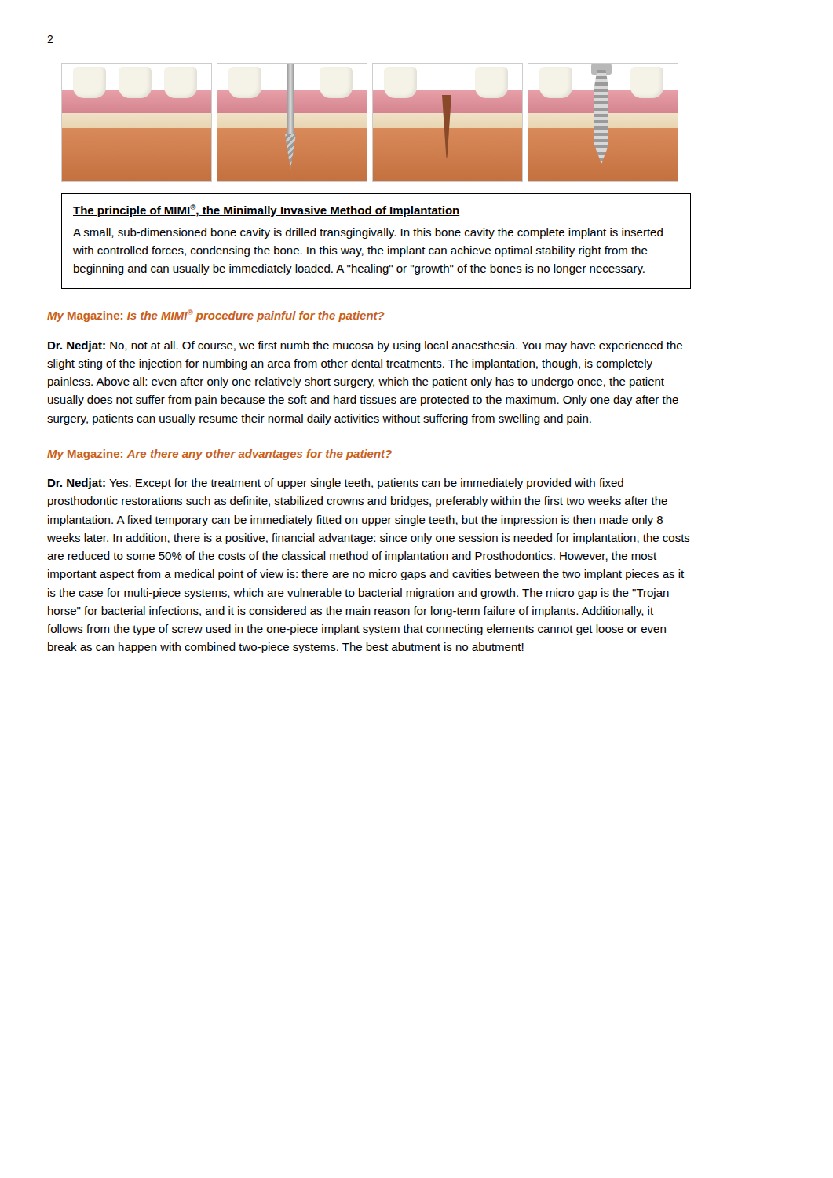2
The principle of MIMI®, the Minimally Invasive Method of Implantation
A small, sub-dimensioned bone cavity is drilled transgingivally. In this bone cavity the complete implant is inserted with controlled forces, condensing the bone. In this way, the implant can achieve optimal stability right from the beginning and can usually be immediately loaded. A "healing" or "growth" of the bones is no longer necessary.
My Magazine: Is the MIMI® procedure painful for the patient?
Dr. Nedjat: No, not at all. Of course, we first numb the mucosa by using local anaesthesia. You may have experienced the slight sting of the injection for numbing an area from other dental treatments. The implantation, though, is completely painless. Above all: even after only one relatively short surgery, which the patient only has to undergo once, the patient usually does not suffer from pain because the soft and hard tissues are protected to the maximum. Only one day after the surgery, patients can usually resume their normal daily activities without suffering from swelling and pain.
My Magazine: Are there any other advantages for the patient?
Dr. Nedjat: Yes. Except for the treatment of upper single teeth, patients can be immediately provided with fixed prosthodontic restorations such as definite, stabilized crowns and bridges, preferably within the first two weeks after the implantation. A fixed temporary can be immediately fitted on upper single teeth, but the impression is then made only 8 weeks later. In addition, there is a positive, financial advantage: since only one session is needed for implantation, the costs are reduced to some 50% of the costs of the classical method of implantation and Prosthodontics. However, the most important aspect from a medical point of view is: there are no micro gaps and cavities between the two implant pieces as it is the case for multi-piece systems, which are vulnerable to bacterial migration and growth. The micro gap is the "Trojan horse" for bacterial infections, and it is considered as the main reason for long-term failure of implants. Additionally, it follows from the type of screw used in the one-piece implant system that connecting elements cannot get loose or even break as can happen with combined two-piece systems. The best abutment is no abutment!